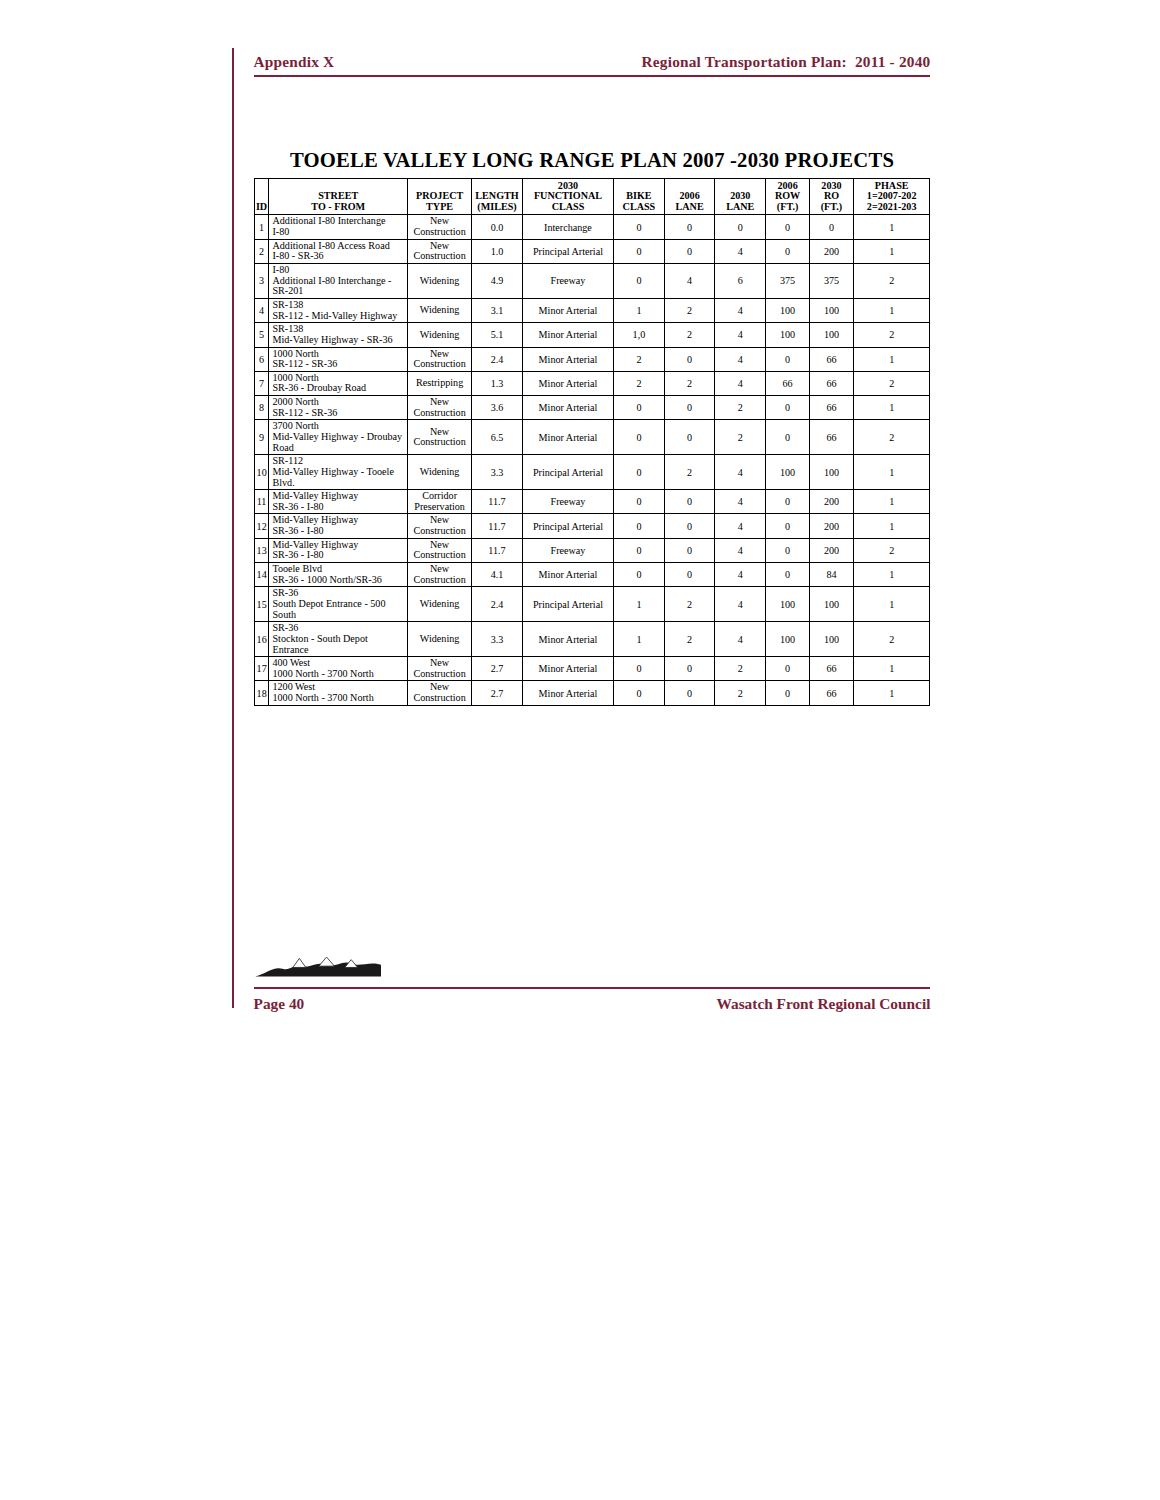Appendix X
Regional Transportation Plan: 2011 - 2040
TOOELE VALLEY LONG RANGE PLAN 2007 -2030 PROJECTS
| ID | STREET TO - FROM | PROJECT TYPE | LENGTH (MILES) | 2030 FUNCTIONAL CLASS | BIKE CLASS | 2006 LANE | 2030 LANE | 2006 ROW (FT.) | 2030 RO (FT.) | PHASE 1=2007-202 2=2021-203 |
| --- | --- | --- | --- | --- | --- | --- | --- | --- | --- | --- |
| 1 | Additional I-80 Interchange I-80 | New Construction | 0.0 | Interchange | 0 | 0 | 0 | 0 | 0 | 1 |
| 2 | Additional I-80 Access Road I-80 - SR-36 | New Construction | 1.0 | Principal Arterial | 0 | 0 | 4 | 0 | 200 | 1 |
| 3 | I-80 Additional I-80 Interchange - SR-201 | Widening | 4.9 | Freeway | 0 | 4 | 6 | 375 | 375 | 2 |
| 4 | SR-138 SR-112 - Mid-Valley Highway | Widening | 3.1 | Minor Arterial | 1 | 2 | 4 | 100 | 100 | 1 |
| 5 | SR-138 Mid-Valley Highway - SR-36 | Widening | 5.1 | Minor Arterial | 1,0 | 2 | 4 | 100 | 100 | 2 |
| 6 | 1000 North SR-112 - SR-36 | New Construction | 2.4 | Minor Arterial | 2 | 0 | 4 | 0 | 66 | 1 |
| 7 | 1000 North SR-36 - Droubay Road | Restripping | 1.3 | Minor Arterial | 2 | 2 | 4 | 66 | 66 | 2 |
| 8 | 2000 North SR-112 - SR-36 | New Construction | 3.6 | Minor Arterial | 0 | 0 | 2 | 0 | 66 | 1 |
| 9 | 3700 North Mid-Valley Highway - Droubay Road | New Construction | 6.5 | Minor Arterial | 0 | 0 | 2 | 0 | 66 | 2 |
| 10 | SR-112 Mid-Valley Highway - Tooele Blvd. | Widening | 3.3 | Principal Arterial | 0 | 2 | 4 | 100 | 100 | 1 |
| 11 | Mid-Valley Highway SR-36 - I-80 | Corridor Preservation | 11.7 | Freeway | 0 | 0 | 4 | 0 | 200 | 1 |
| 12 | Mid-Valley Highway SR-36 - I-80 | New Construction | 11.7 | Principal Arterial | 0 | 0 | 4 | 0 | 200 | 1 |
| 13 | Mid-Valley Highway SR-36 - I-80 | New Construction | 11.7 | Freeway | 0 | 0 | 4 | 0 | 200 | 2 |
| 14 | Tooele Blvd SR-36 - 1000 North/SR-36 | New Construction | 4.1 | Minor Arterial | 0 | 0 | 4 | 0 | 84 | 1 |
| 15 | SR-36 South Depot Entrance - 500 South | Widening | 2.4 | Principal Arterial | 1 | 2 | 4 | 100 | 100 | 1 |
| 16 | SR-36 Stockton - South Depot Entrance | Widening | 3.3 | Minor Arterial | 1 | 2 | 4 | 100 | 100 | 2 |
| 17 | 400 West 1000 North - 3700 North | New Construction | 2.7 | Minor Arterial | 0 | 0 | 2 | 0 | 66 | 1 |
| 18 | 1200 West 1000 North - 3700 North | New Construction | 2.7 | Minor Arterial | 0 | 0 | 2 | 0 | 66 | 1 |
Page 40
Wasatch Front Regional Council